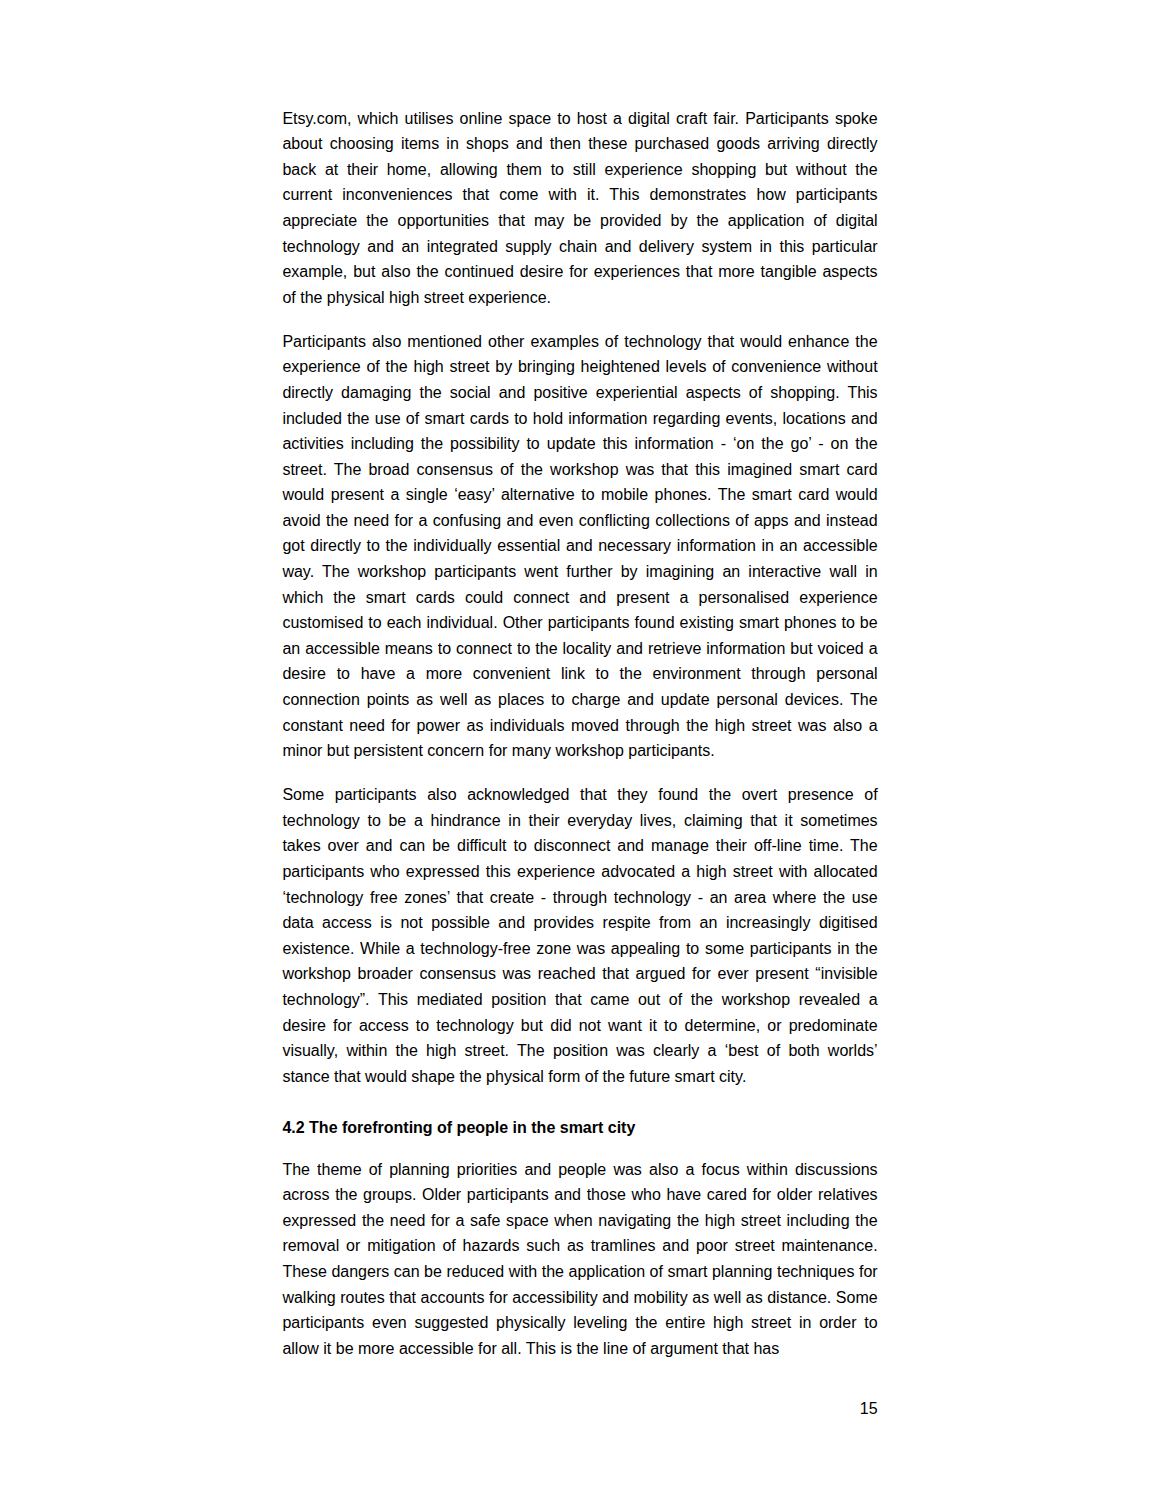Etsy.com, which utilises online space to host a digital craft fair. Participants spoke about choosing items in shops and then these purchased goods arriving directly back at their home, allowing them to still experience shopping but without the current inconveniences that come with it. This demonstrates how participants appreciate the opportunities that may be provided by the application of digital technology and an integrated supply chain and delivery system in this particular example, but also the continued desire for experiences that more tangible aspects of the physical high street experience.
Participants also mentioned other examples of technology that would enhance the experience of the high street by bringing heightened levels of convenience without directly damaging the social and positive experiential aspects of shopping. This included the use of smart cards to hold information regarding events, locations and activities including the possibility to update this information - ‘on the go’ - on the street. The broad consensus of the workshop was that this imagined smart card would present a single ‘easy’ alternative to mobile phones. The smart card would avoid the need for a confusing and even conflicting collections of apps and instead got directly to the individually essential and necessary information in an accessible way. The workshop participants went further by imagining an interactive wall in which the smart cards could connect and present a personalised experience customised to each individual. Other participants found existing smart phones to be an accessible means to connect to the locality and retrieve information but voiced a desire to have a more convenient link to the environment through personal connection points as well as places to charge and update personal devices. The constant need for power as individuals moved through the high street was also a minor but persistent concern for many workshop participants.
Some participants also acknowledged that they found the overt presence of technology to be a hindrance in their everyday lives, claiming that it sometimes takes over and can be difficult to disconnect and manage their off-line time. The participants who expressed this experience advocated a high street with allocated ‘technology free zones’ that create - through technology - an area where the use data access is not possible and provides respite from an increasingly digitised existence. While a technology-free zone was appealing to some participants in the workshop broader consensus was reached that argued for ever present “invisible technology”. This mediated position that came out of the workshop revealed a desire for access to technology but did not want it to determine, or predominate visually, within the high street. The position was clearly a ‘best of both worlds’ stance that would shape the physical form of the future smart city.
4.2 The forefronting of people in the smart city
The theme of planning priorities and people was also a focus within discussions across the groups. Older participants and those who have cared for older relatives expressed the need for a safe space when navigating the high street including the removal or mitigation of hazards such as tramlines and poor street maintenance. These dangers can be reduced with the application of smart planning techniques for walking routes that accounts for accessibility and mobility as well as distance. Some participants even suggested physically leveling the entire high street in order to allow it be more accessible for all. This is the line of argument that has
15